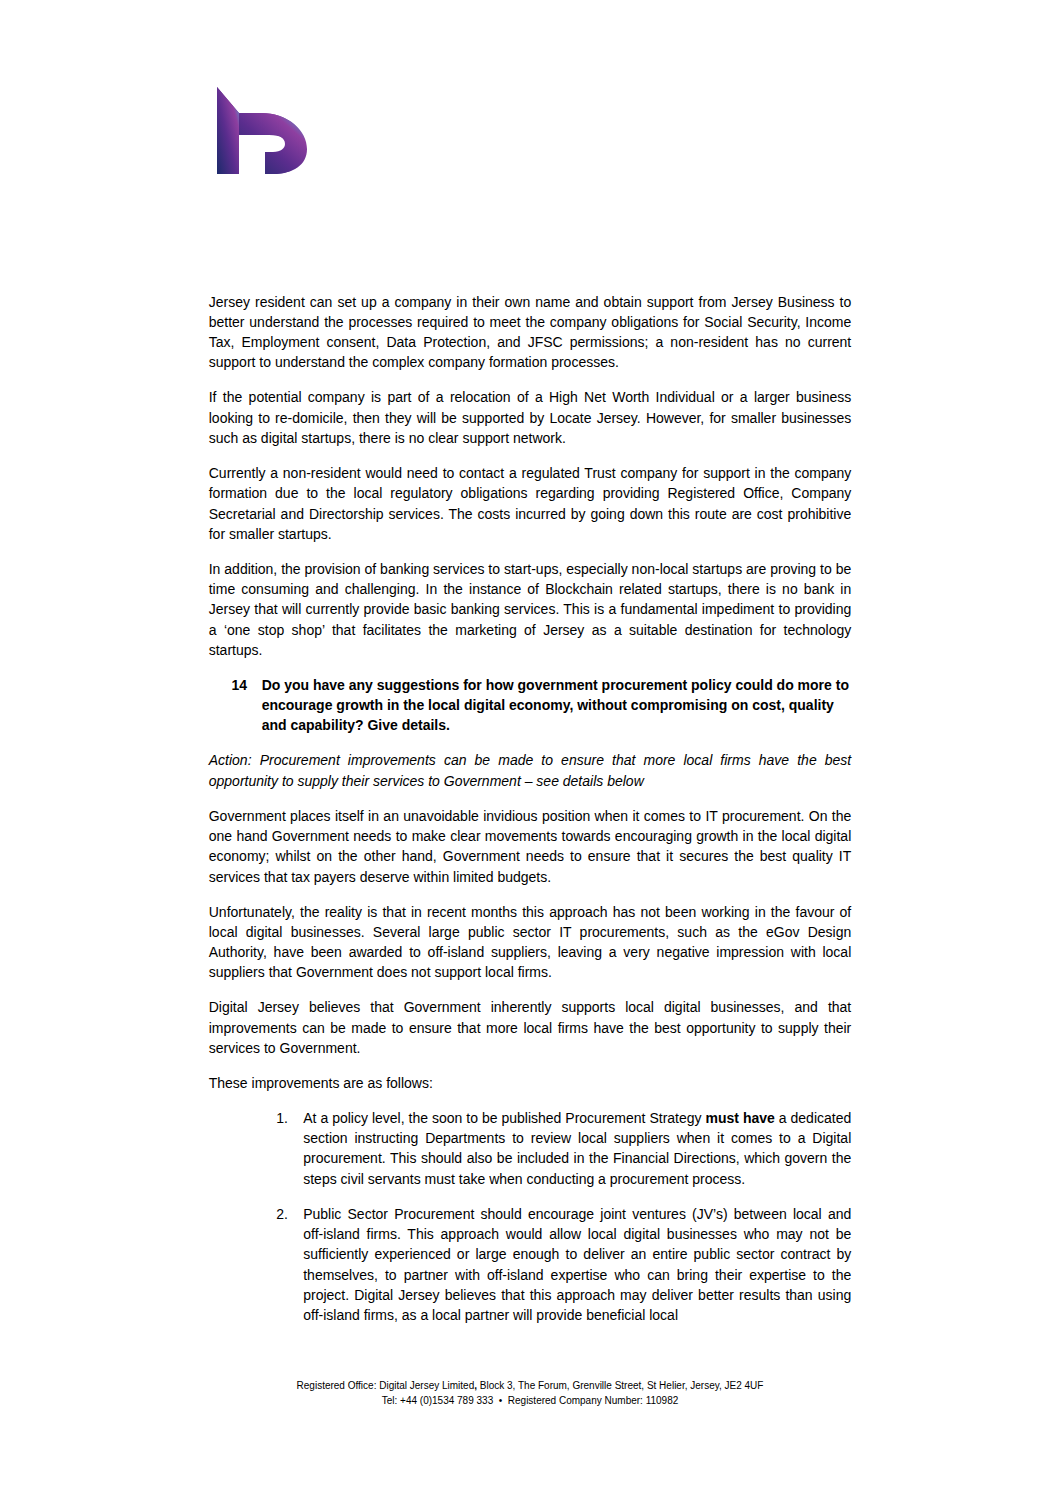Jersey resident can set up a company in their own name and obtain support from Jersey Business to better understand the processes required to meet the company obligations for Social Security, Income Tax, Employment consent, Data Protection, and JFSC permissions; a non-resident has no current support to understand the complex company formation processes.
If the potential company is part of a relocation of a High Net Worth Individual or a larger business looking to re-domicile, then they will be supported by Locate Jersey. However, for smaller businesses such as digital startups, there is no clear support network.
Currently a non-resident would need to contact a regulated Trust company for support in the company formation due to the local regulatory obligations regarding providing Registered Office, Company Secretarial and Directorship services. The costs incurred by going down this route are cost prohibitive for smaller startups.
In addition, the provision of banking services to start-ups, especially non-local startups are proving to be time consuming and challenging. In the instance of Blockchain related startups, there is no bank in Jersey that will currently provide basic banking services. This is a fundamental impediment to providing a ‘one stop shop’ that facilitates the marketing of Jersey as a suitable destination for technology startups.
14 Do you have any suggestions for how government procurement policy could do more to encourage growth in the local digital economy, without compromising on cost, quality and capability? Give details.
Action: Procurement improvements can be made to ensure that more local firms have the best opportunity to supply their services to Government – see details below
Government places itself in an unavoidable invidious position when it comes to IT procurement. On the one hand Government needs to make clear movements towards encouraging growth in the local digital economy; whilst on the other hand, Government needs to ensure that it secures the best quality IT services that tax payers deserve within limited budgets.
Unfortunately, the reality is that in recent months this approach has not been working in the favour of local digital businesses. Several large public sector IT procurements, such as the eGov Design Authority, have been awarded to off-island suppliers, leaving a very negative impression with local suppliers that Government does not support local firms.
Digital Jersey believes that Government inherently supports local digital businesses, and that improvements can be made to ensure that more local firms have the best opportunity to supply their services to Government.
These improvements are as follows:
At a policy level, the soon to be published Procurement Strategy must have a dedicated section instructing Departments to review local suppliers when it comes to a Digital procurement. This should also be included in the Financial Directions, which govern the steps civil servants must take when conducting a procurement process.
Public Sector Procurement should encourage joint ventures (JV’s) between local and off-island firms. This approach would allow local digital businesses who may not be sufficiently experienced or large enough to deliver an entire public sector contract by themselves, to partner with off-island expertise who can bring their expertise to the project. Digital Jersey believes that this approach may deliver better results than using off-island firms, as a local partner will provide beneficial local
Registered Office: Digital Jersey Limited, Block 3, The Forum, Grenville Street, St Helier, Jersey, JE2 4UF
Tel: +44 (0)1534 789 333 • Registered Company Number: 110982